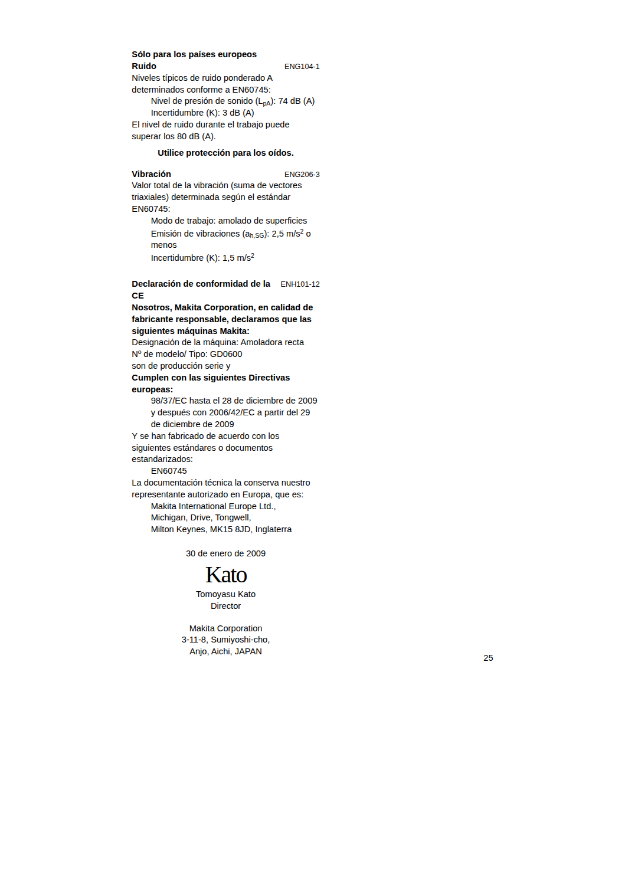Sólo para los países europeos
Ruido ENG104-1
Niveles típicos de ruido ponderado A determinados conforme a EN60745:
Nivel de presión de sonido (LpA): 74 dB (A)
Incertidumbre (K): 3 dB (A)
El nivel de ruido durante el trabajo puede superar los 80 dB (A).
Utilice protección para los oídos.
Vibración ENG206-3
Valor total de la vibración (suma de vectores triaxiales) determinada según el estándar EN60745:
Modo de trabajo: amolado de superficies
Emisión de vibraciones (ah,SG): 2,5 m/s2 o menos
Incertidumbre (K): 1,5 m/s2
Declaración de conformidad de la CE ENH101-12
Nosotros, Makita Corporation, en calidad de fabricante responsable, declaramos que las siguientes máquinas Makita:
Designación de la máquina: Amoladora recta
Nº de modelo/ Tipo: GD0600
son de producción serie y
Cumplen con las siguientes Directivas europeas:
98/37/EC hasta el 28 de diciembre de 2009 y después con 2006/42/EC a partir del 29 de diciembre de 2009
Y se han fabricado de acuerdo con los siguientes estándares o documentos estandarizados:
EN60745
La documentación técnica la conserva nuestro representante autorizado en Europa, que es:
Makita International Europe Ltd.,
Michigan, Drive, Tongwell,
Milton Keynes, MK15 8JD, Inglaterra
30 de enero de 2009
Kato
Tomoyasu Kato
Director
Makita Corporation
3-11-8, Sumiyoshi-cho,
Anjo, Aichi, JAPAN
25